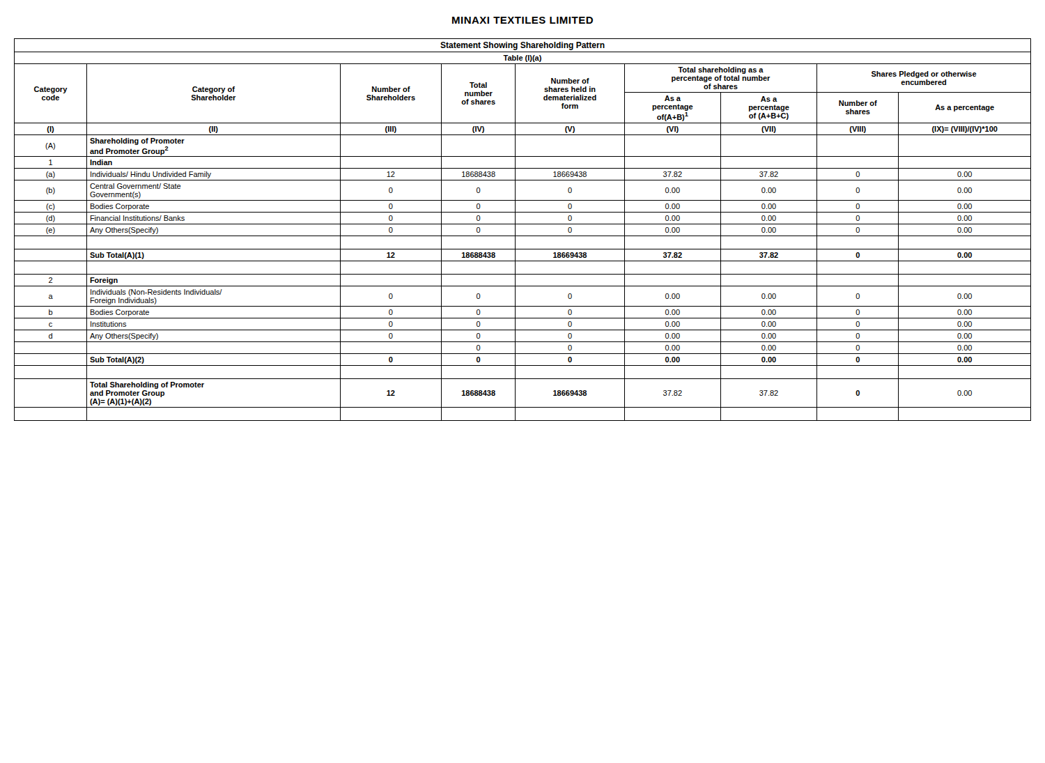MINAXI TEXTILES LIMITED
| Statement Showing Shareholding Pattern |
| Table (I)(a) |
| Category code | Category of Shareholder | Number of Shareholders | Total number of shares | Number of shares held in dematerialized form | Total shareholding as a percentage of total number of shares | Shares Pledged or otherwise encumbered |
| As a percentage of(A+B) 1 | As a percentage of (A+B+C) | Number of shares | As a percentage |
| (I) | (II) | (III) | (IV) | (V) | (VI) | (VII) | (VIII) | (IX)= (VIII)/(IV)*100 |
| (A) | Shareholding of Promoter and Promoter Group 2 | | | | | | | |
| 1 | Indian | | | | | | | |
| (a) | Individuals/ Hindu Undivided Family | 12 | 18688438 | 18669438 | 37.82 | 37.82 | 0 | 0.00 |
| (b) | Central Government/ State Government(s) | 0 | 0 | 0 | 0.00 | 0.00 | 0 | 0.00 |
| (c) | Bodies Corporate | 0 | 0 | 0 | 0.00 | 0.00 | 0 | 0.00 |
| (d) | Financial Institutions/ Banks | 0 | 0 | 0 | 0.00 | 0.00 | 0 | 0.00 |
| (e) | Any Others(Specify) | 0 | 0 | 0 | 0.00 | 0.00 | 0 | 0.00 |
| | Sub Total(A)(1) | 12 | 18688438 | 18669438 | 37.82 | 37.82 | 0 | 0.00 |
| 2 | Foreign | | | | | | | |
| a | Individuals (Non-Residents Individuals/ Foreign Individuals) | 0 | 0 | 0 | 0.00 | 0.00 | 0 | 0.00 |
| b | Bodies Corporate | 0 | 0 | 0 | 0.00 | 0.00 | 0 | 0.00 |
| c | Institutions | 0 | 0 | 0 | 0.00 | 0.00 | 0 | 0.00 |
| d | Any Others(Specify) | 0 | 0 | 0 | 0.00 | 0.00 | 0 | 0.00 |
| | | | 0 | 0 | 0.00 | 0.00 | 0 | 0.00 |
| | Sub Total(A)(2) | 0 | 0 | 0 | 0.00 | 0.00 | 0 | 0.00 |
| | Total Shareholding of Promoter and Promoter Group (A)= (A)(1)+(A)(2) | 12 | 18688438 | 18669438 | 37.82 | 37.82 | 0 | 0.00 |